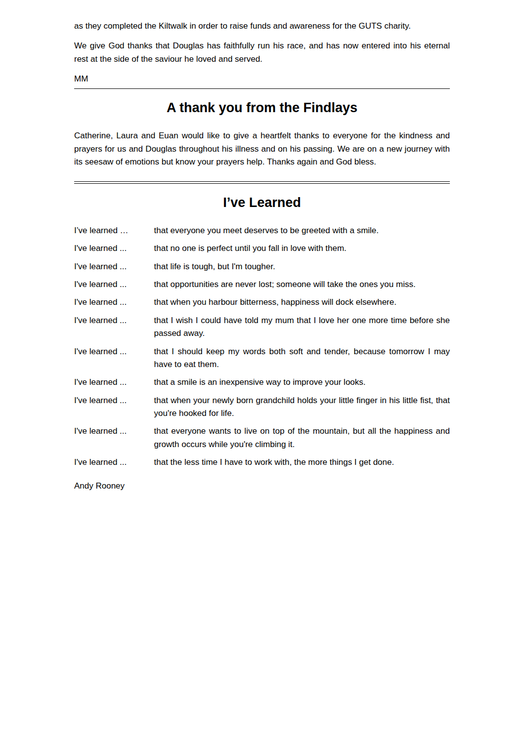as they completed the Kiltwalk in order to raise funds and awareness for the GUTS charity.
We give God thanks that Douglas has faithfully run his race, and has now entered into his eternal rest at the side of the saviour he loved and served.
MM
A thank you from the Findlays
Catherine, Laura and Euan would like to give a heartfelt thanks to everyone for the kindness and prayers for us and Douglas throughout his illness and on his passing. We are on a new journey with its seesaw of emotions but know your prayers help. Thanks again and God bless.
I’ve Learned
I’ve learned …
that everyone you meet deserves to be greeted with a smile.
I've learned ...
that no one is perfect until you fall in love with them.
I've learned ...
that life is tough, but I'm tougher.
I've learned ...
that opportunities are never lost; someone will take the ones you miss.
I've learned ...
that when you harbour bitterness, happiness will dock elsewhere.
I've learned ...
that I wish I could have told my mum that I love her one more time before she passed away.
I've learned ...
that I should keep my words both soft and tender, because tomorrow I may have to eat them.
I've learned ...
that a smile is an inexpensive way to improve your looks.
I've learned ...
that when your newly born grandchild holds your little finger in his little fist, that you're hooked for life.
I've learned ...
that everyone wants to live on top of the mountain, but all the happiness and growth occurs while you're climbing it.
I've learned ...
that the less time I have to work with, the more things I get done.
Andy Rooney